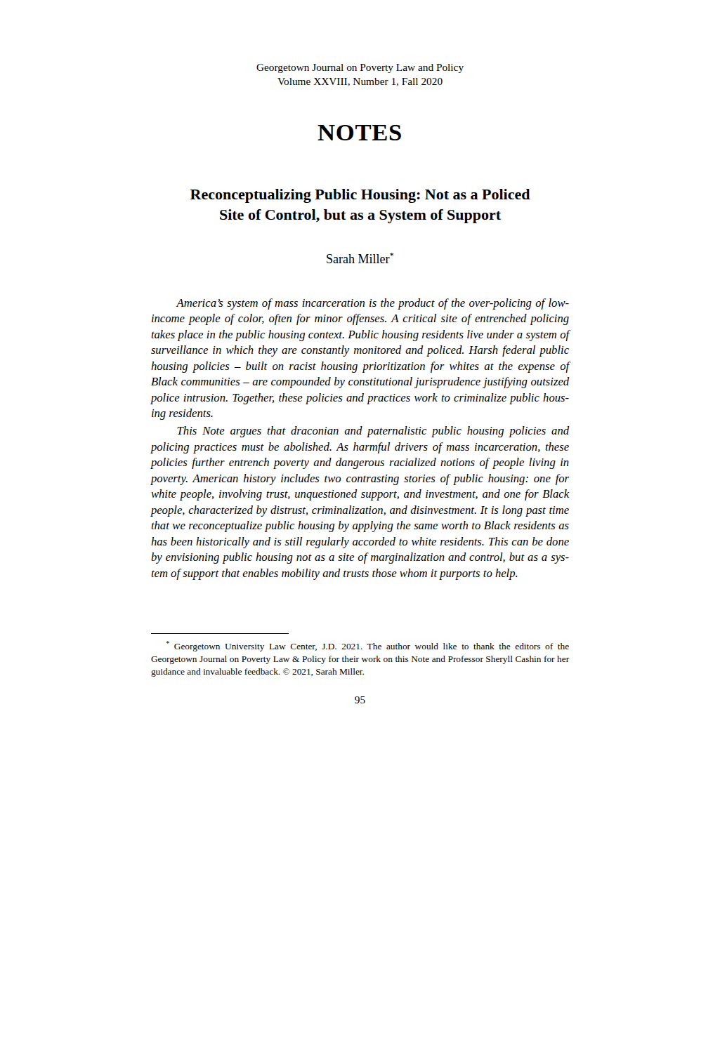Georgetown Journal on Poverty Law and Policy
Volume XXVIII, Number 1, Fall 2020
NOTES
Reconceptualizing Public Housing: Not as a Policed
Site of Control, but as a System of Support
Sarah Miller*
America’s system of mass incarceration is the product of the over-policing of low-income people of color, often for minor offenses. A critical site of entrenched policing takes place in the public housing context. Public housing residents live under a system of surveillance in which they are constantly monitored and policed. Harsh federal public housing policies – built on racist housing prioritization for whites at the expense of Black communities – are compounded by constitutional jurisprudence justifying outsized police intrusion. Together, these policies and practices work to criminalize public housing residents.
This Note argues that draconian and paternalistic public housing policies and policing practices must be abolished. As harmful drivers of mass incarceration, these policies further entrench poverty and dangerous racialized notions of people living in poverty. American history includes two contrasting stories of public housing: one for white people, involving trust, unquestioned support, and investment, and one for Black people, characterized by distrust, criminalization, and disinvestment. It is long past time that we reconceptualize public housing by applying the same worth to Black residents as has been historically and is still regularly accorded to white residents. This can be done by envisioning public housing not as a site of marginalization and control, but as a system of support that enables mobility and trusts those whom it purports to help.
* Georgetown University Law Center, J.D. 2021. The author would like to thank the editors of the Georgetown Journal on Poverty Law & Policy for their work on this Note and Professor Sheryll Cashin for her guidance and invaluable feedback. © 2021, Sarah Miller.
95